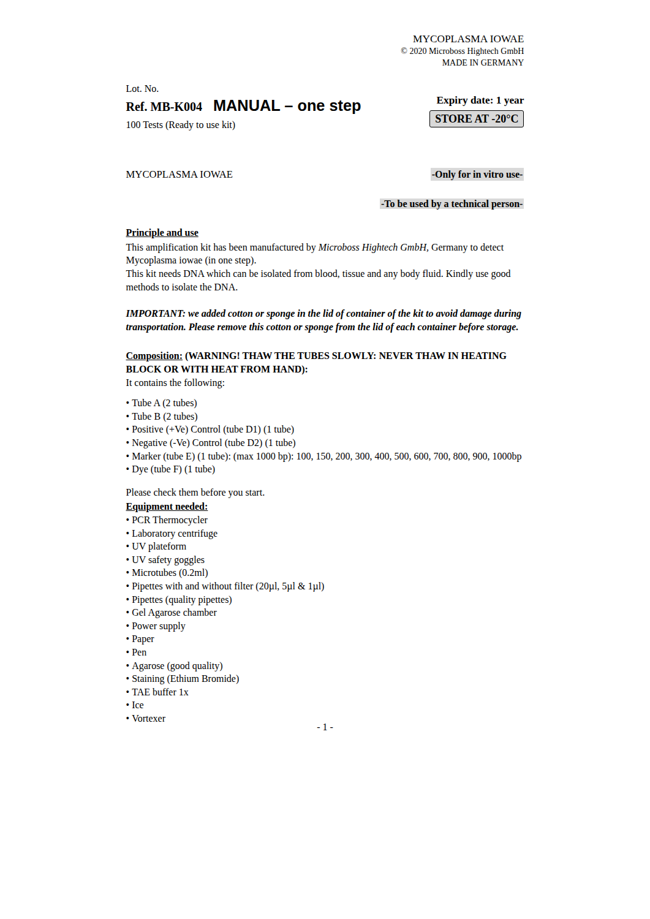MYCOPLASMA IOWAE
© 2020 Microboss Hightech GmbH
MADE IN GERMANY
Lot. No.
Ref. MB-K004 MANUAL – one step
100 Tests (Ready to use kit)
Expiry date: 1 year
STORE AT -20°C
MYCOPLASMA IOWAE -Only for in vitro use-
-To be used by a technical person-
Principle and use
This amplification kit has been manufactured by Microboss Hightech GmbH, Germany to detect Mycoplasma iowae (in one step).
This kit needs DNA which can be isolated from blood, tissue and any body fluid. Kindly use good methods to isolate the DNA.
IMPORTANT: we added cotton or sponge in the lid of container of the kit to avoid damage during transportation. Please remove this cotton or sponge from the lid of each container before storage.
Composition: (WARNING! THAW THE TUBES SLOWLY: NEVER THAW IN HEATING BLOCK OR WITH HEAT FROM HAND):
It contains the following:
Tube A (2 tubes)
Tube B (2 tubes)
Positive (+Ve) Control (tube D1) (1 tube)
Negative (-Ve) Control (tube D2) (1 tube)
Marker (tube E) (1 tube): (max 1000 bp): 100, 150, 200, 300, 400, 500, 600, 700, 800, 900, 1000bp
Dye (tube F) (1 tube)
Please check them before you start.
Equipment needed:
PCR Thermocycler
Laboratory centrifuge
UV plateform
UV safety goggles
Microtubes (0.2ml)
Pipettes with and without filter (20µl, 5µl & 1µl)
Pipettes (quality pipettes)
Gel Agarose chamber
Power supply
Paper
Pen
Agarose (good quality)
Staining (Ethium Bromide)
TAE buffer 1x
Ice
Vortexer
- 1 -